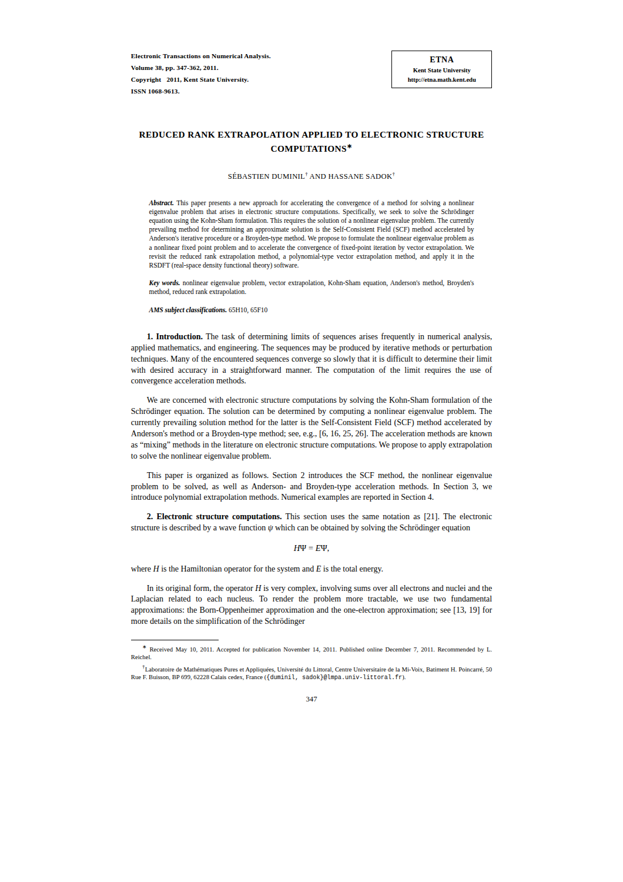Electronic Transactions on Numerical Analysis.
Volume 38, pp. 347-362, 2011.
Copyright 2011, Kent State University.
ISSN 1068-9613.
ETNA
Kent State University
http://etna.math.kent.edu
Reduced Rank Extrapolation Applied to Electronic Structure
Computations∗
SÉBASTIEN DUMINIL† AND HASSANE SADOK†
Abstract. This paper presents a new approach for accelerating the convergence of a method for solving a nonlinear eigenvalue problem that arises in electronic structure computations. Specifically, we seek to solve the Schrödinger equation using the Kohn-Sham formulation. This requires the solution of a nonlinear eigenvalue problem. The currently prevailing method for determining an approximate solution is the Self-Consistent Field (SCF) method accelerated by Anderson's iterative procedure or a Broyden-type method. We propose to formulate the nonlinear eigenvalue problem as a nonlinear fixed point problem and to accelerate the convergence of fixed-point iteration by vector extrapolation. We revisit the reduced rank extrapolation method, a polynomial-type vector extrapolation method, and apply it in the RSDFT (real-space density functional theory) software.
Key words. nonlinear eigenvalue problem, vector extrapolation, Kohn-Sham equation, Anderson's method, Broyden's method, reduced rank extrapolation.
AMS subject classifications. 65H10, 65F10
1. Introduction. The task of determining limits of sequences arises frequently in numerical analysis, applied mathematics, and engineering. The sequences may be produced by iterative methods or perturbation techniques. Many of the encountered sequences converge so slowly that it is difficult to determine their limit with desired accuracy in a straightforward manner. The computation of the limit requires the use of convergence acceleration methods.
We are concerned with electronic structure computations by solving the Kohn-Sham formulation of the Schrödinger equation. The solution can be determined by computing a nonlinear eigenvalue problem. The currently prevailing solution method for the latter is the Self-Consistent Field (SCF) method accelerated by Anderson's method or a Broyden-type method; see, e.g., [6, 16, 25, 26]. The acceleration methods are known as “mixing” methods in the literature on electronic structure computations. We propose to apply extrapolation to solve the nonlinear eigenvalue problem.
This paper is organized as follows. Section 2 introduces the SCF method, the nonlinear eigenvalue problem to be solved, as well as Anderson- and Broyden-type acceleration methods. In Section 3, we introduce polynomial extrapolation methods. Numerical examples are reported in Section 4.
2. Electronic structure computations. This section uses the same notation as [21]. The electronic structure is described by a wave function ψ which can be obtained by solving the Schrödinger equation
HΨ = EΨ,
where H is the Hamiltonian operator for the system and E is the total energy.
In its original form, the operator H is very complex, involving sums over all electrons and nuclei and the Laplacian related to each nucleus. To render the problem more tractable, we use two fundamental approximations: the Born-Oppenheimer approximation and the one-electron approximation; see [13, 19] for more details on the simplification of the Schrödinger
∗ Received May 10, 2011. Accepted for publication November 14, 2011. Published online December 7, 2011. Recommended by L. Reichel.
†Laboratoire de Mathématiques Pures et Appliquées, Université du Littoral, Centre Universitaire de la Mi-Voix, Batiment H. Poincarré, 50 Rue F. Buisson, BP 699, 62228 Calais cedex, France ({duminil, sadok}@lmpa.univ-littoral.fr).
347